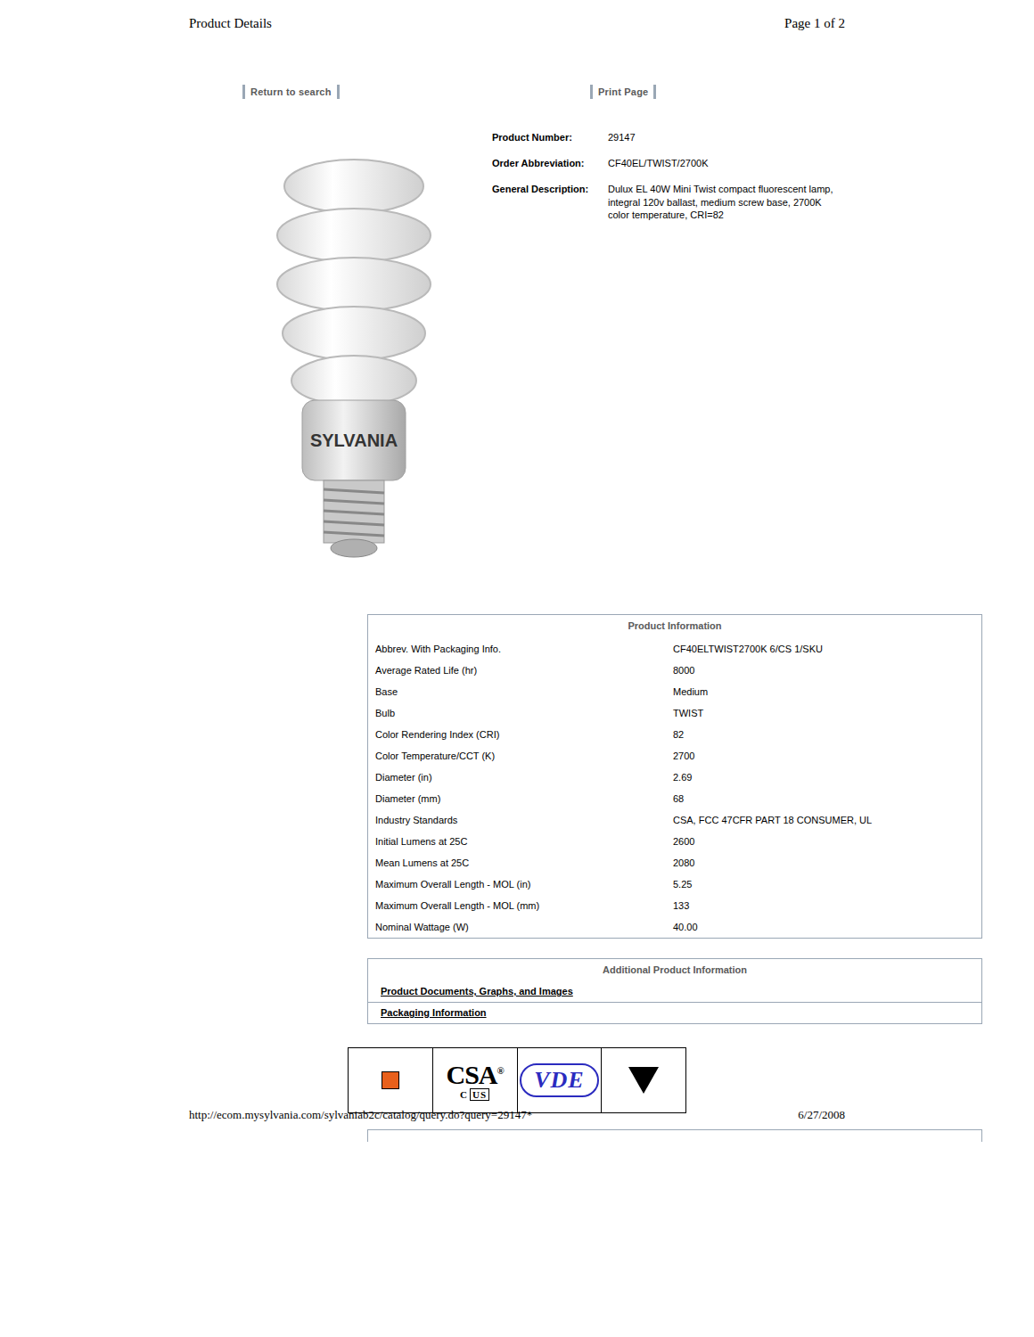Product Details
Page 1 of 2
Return to search Print Page
Product Number:
29147
Order Abbreviation:
CF40EL/TWIST/2700K
General Description:
Dulux EL 40W Mini Twist compact fluorescent lamp, integral 120v ballast, medium screw base, 2700K color temperature, CRI=82
Product Information
| Abbrev. With Packaging Info. | CF40ELTWIST2700K 6/CS 1/SKU |
| Average Rated Life (hr) | 8000 |
| Base | Medium |
| Bulb | TWIST |
| Color Rendering Index (CRI) | 82 |
| Color Temperature/CCT (K) | 2700 |
| Diameter (in) | 2.69 |
| Diameter (mm) | 68 |
| Industry Standards | CSA, FCC 47CFR PART 18 CONSUMER, UL |
| Initial Lumens at 25C | 2600 |
| Mean Lumens at 25C | 2080 |
| Maximum Overall Length - MOL (in) | 5.25 |
| Maximum Overall Length - MOL (mm) | 133 |
| Nominal Wattage (W) | 40.00 |
Additional Product Information
Product Documents, Graphs, and Images
Packaging Information
CSA®
CUS
VDE
http://ecom.mysylvania.com/sylvaniab2c/catalog/query.do?query=29147*
6/27/2008